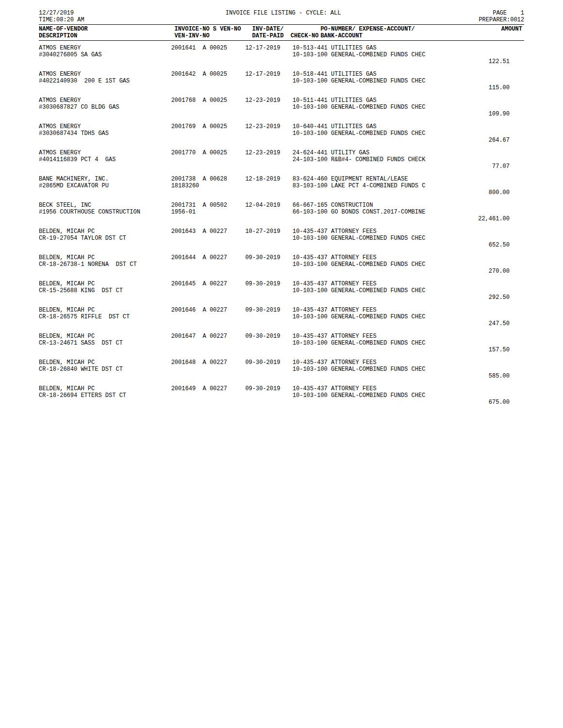12/27/2019 INVOICE FILE LISTING - CYCLE: ALL PAGE 1
TIME:08:20 AM PREPARER:0012
| NAME-OF-VENDOR | INVOICE-NO S VEN-NO | INV-DATE/ | PO-NUMBER/ EXPENSE-ACCOUNT/ | AMOUNT |
| --- | --- | --- | --- | --- |
| DESCRIPTION | VEN-INV-NO | DATE-PAID CHECK-NO | BANK-ACCOUNT | |
| ATMOS ENERGY | 2001641 A 00025 | 12-17-2019 | 10-513-441 UTILITIES GAS | |
| #3040276805 SA GAS | | | 10-103-100 GENERAL-COMBINED FUNDS CHEC | |
| | | | | 122.51 |
| ATMOS ENERGY | 2001642 A 00025 | 12-17-2019 | 10-518-441 UTILITIES GAS | |
| #4022140930 200 E 1ST GAS | | | 10-103-100 GENERAL-COMBINED FUNDS CHEC | |
| | | | | 115.00 |
| ATMOS ENERGY | 2001768 A 00025 | 12-23-2019 | 10-511-441 UTILITIES GAS | |
| #3030687827 CO BLDG GAS | | | 10-103-100 GENERAL-COMBINED FUNDS CHEC | |
| | | | | 109.90 |
| ATMOS ENERGY | 2001769 A 00025 | 12-23-2019 | 10-640-441 UTILITIES GAS | |
| #3030687434 TDHS GAS | | | 10-103-100 GENERAL-COMBINED FUNDS CHEC | |
| | | | | 264.67 |
| ATMOS ENERGY | 2001770 A 00025 | 12-23-2019 | 24-624-441 UTILITY GAS | |
| #4014116839 PCT 4 GAS | | | 24-103-100 R&B#4- COMBINED FUNDS CHECK | |
| | | | | 77.07 |
| BANE MACHINERY, INC. | 2001738 A 00628 | 12-18-2019 | 83-624-460 EQUIPMENT RENTAL/LEASE | |
| #2865MD EXCAVATOR PU | 18183260 | | 83-103-100 LAKE PCT 4-COMBINED FUNDS C | |
| | | | | 800.00 |
| BECK STEEL, INC | 2001731 A 00502 | 12-04-2019 | 66-667-165 CONSTRUCTION | |
| #1956 COURTHOUSE CONSTRUCTION | 1956-01 | | 66-103-100 GO BONDS CONST.2017-COMBINE | |
| | | | | 22,461.00 |
| BELDEN, MICAH PC | 2001643 A 00227 | 10-27-2019 | 10-435-437 ATTORNEY FEES | |
| CR-19-27054 TAYLOR DST CT | | | 10-103-100 GENERAL-COMBINED FUNDS CHEC | |
| | | | | 652.50 |
| BELDEN, MICAH PC | 2001644 A 00227 | 09-30-2019 | 10-435-437 ATTORNEY FEES | |
| CR-18-26738-1 NORENA DST CT | | | 10-103-100 GENERAL-COMBINED FUNDS CHEC | |
| | | | | 270.00 |
| BELDEN, MICAH PC | 2001645 A 00227 | 09-30-2019 | 10-435-437 ATTORNEY FEES | |
| CR-15-25688 KING DST CT | | | 10-103-100 GENERAL-COMBINED FUNDS CHEC | |
| | | | | 292.50 |
| BELDEN, MICAH PC | 2001646 A 00227 | 09-30-2019 | 10-435-437 ATTORNEY FEES | |
| CR-18-26575 RIFFLE DST CT | | | 10-103-100 GENERAL-COMBINED FUNDS CHEC | |
| | | | | 247.50 |
| BELDEN, MICAH PC | 2001647 A 00227 | 09-30-2019 | 10-435-437 ATTORNEY FEES | |
| CR-13-24671 SASS DST CT | | | 10-103-100 GENERAL-COMBINED FUNDS CHEC | |
| | | | | 157.50 |
| BELDEN, MICAH PC | 2001648 A 00227 | 09-30-2019 | 10-435-437 ATTORNEY FEES | |
| CR-18-26840 WHITE DST CT | | | 10-103-100 GENERAL-COMBINED FUNDS CHEC | |
| | | | | 585.00 |
| BELDEN, MICAH PC | 2001649 A 00227 | 09-30-2019 | 10-435-437 ATTORNEY FEES | |
| CR-18-26694 ETTERS DST CT | | | 10-103-100 GENERAL-COMBINED FUNDS CHEC | |
| | | | | 675.00 |